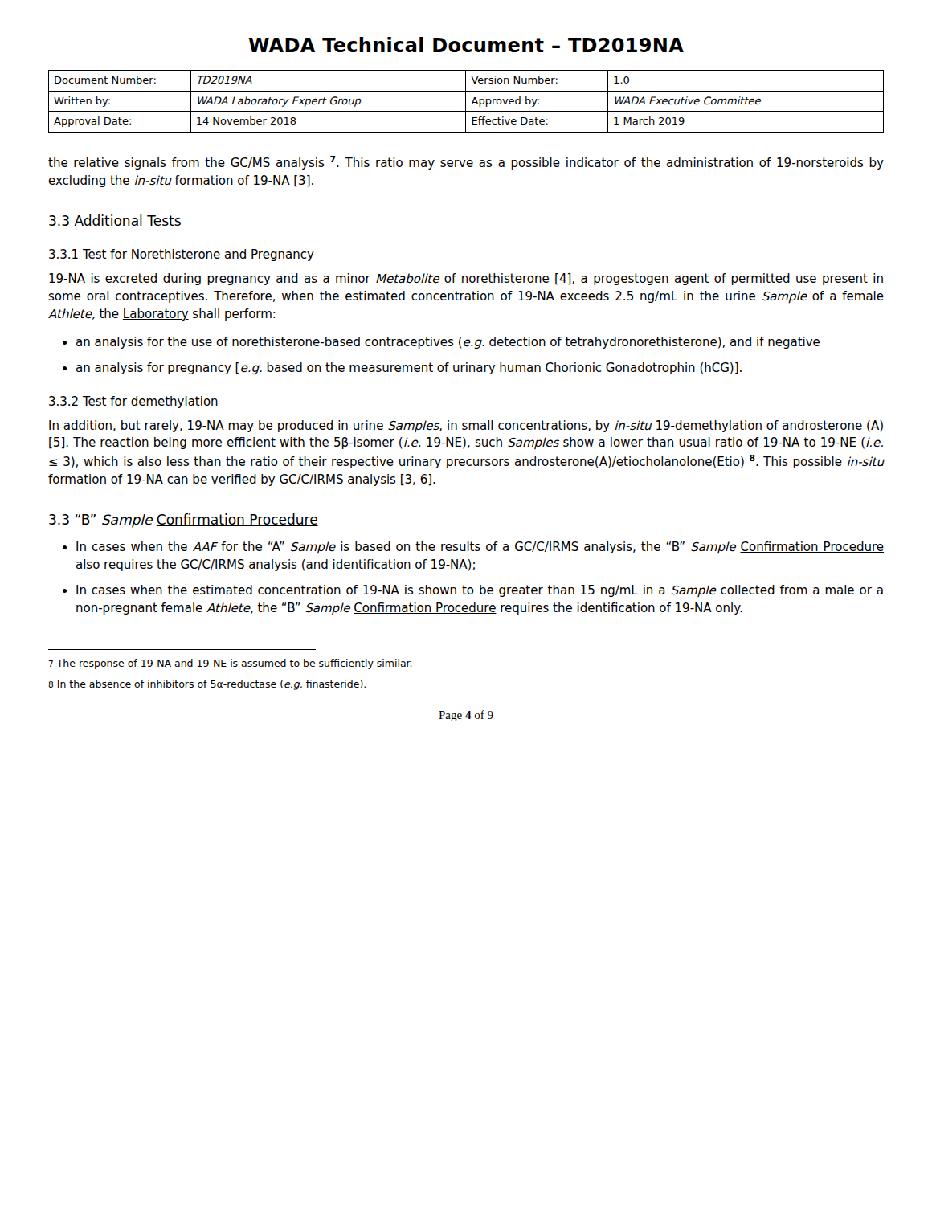WADA Technical Document – TD2019NA
| Document Number: | TD2019NA | Version Number: | 1.0 |
| Written by: | WADA Laboratory Expert Group | Approved by: | WADA Executive Committee |
| Approval Date: | 14 November 2018 | Effective Date: | 1 March 2019 |
the relative signals from the GC/MS analysis 7. This ratio may serve as a possible indicator of the administration of 19-norsteroids by excluding the in-situ formation of 19-NA [3].
3.3 Additional Tests
3.3.1 Test for Norethisterone and Pregnancy
19-NA is excreted during pregnancy and as a minor Metabolite of norethisterone [4], a progestogen agent of permitted use present in some oral contraceptives. Therefore, when the estimated concentration of 19-NA exceeds 2.5 ng/mL in the urine Sample of a female Athlete, the Laboratory shall perform:
an analysis for the use of norethisterone-based contraceptives (e.g. detection of tetrahydronorethisterone), and if negative
an analysis for pregnancy [e.g. based on the measurement of urinary human Chorionic Gonadotrophin (hCG)].
3.3.2 Test for demethylation
In addition, but rarely, 19-NA may be produced in urine Samples, in small concentrations, by in-situ 19-demethylation of androsterone (A) [5]. The reaction being more efficient with the 5β-isomer (i.e. 19-NE), such Samples show a lower than usual ratio of 19-NA to 19-NE (i.e. ≤ 3), which is also less than the ratio of their respective urinary precursors androsterone(A)/etiocholanolone(Etio) 8. This possible in-situ formation of 19-NA can be verified by GC/C/IRMS analysis [3, 6].
3.3 “B” Sample Confirmation Procedure
In cases when the AAF for the “A” Sample is based on the results of a GC/C/IRMS analysis, the “B” Sample Confirmation Procedure also requires the GC/C/IRMS analysis (and identification of 19-NA);
In cases when the estimated concentration of 19-NA is shown to be greater than 15 ng/mL in a Sample collected from a male or a non-pregnant female Athlete, the “B” Sample Confirmation Procedure requires the identification of 19-NA only.
7 The response of 19-NA and 19-NE is assumed to be sufficiently similar.
8 In the absence of inhibitors of 5α-reductase (e.g. finasteride).
Page 4 of 9